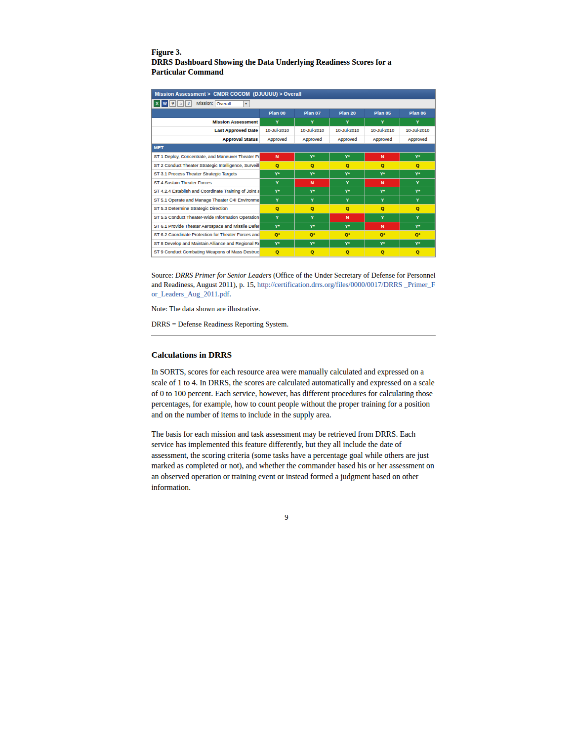Figure 3. DRRS Dashboard Showing the Data Underlying Readiness Scores for a Particular Command
Mission Assessment > CMDR COCOM (DJUUUU) > Overall
X W ⚲ ⌂ ♯ Mission: Overall
| | Plan 00 | Plan 07 | Plan 20 | Plan 05 | Plan 06 |
| --- | --- | --- | --- | --- | --- |
| Mission Assessment | Y | Y | Y | Y | Y |
| Last Approved Date | 10-Jul-2010 | 10-Jul-2010 | 10-Jul-2010 | 10-Jul-2010 | 10-Jul-2010 |
| Approval Status | Approved | Approved | Approved | Approved | Approved |
| MET |
| ST 1 Deploy, Concentrate, and Maneuver Theater Forces | N | Y* | Y* | N | Y* |
| ST 2 Conduct Theater Strategic Intelligence, Surveillance, and … | Q | Q | Q | Q | Q |
| ST 3.1 Process Theater Strategic Targets | Y* | Y* | Y* | Y* | Y* |
| ST 4 Sustain Theater Forces | Y | N | Y | N | Y |
| ST 4.2.4 Establish and Coordinate Training of Joint and Combin… | Y* | Y* | Y* | Y* | Y* |
| ST 5.1 Operate and Manage Theater C4I Environment | Y | Y | Y | Y | Y |
| ST 5.3 Determine Strategic Direction | Q | Q | Q | Q | Q |
| ST 5.5 Conduct Theater-Wide Information Operations (IO) | Y | Y | N | Y | Y |
| ST 6.1 Provide Theater Aerospace and Missile Defense | Y* | Y* | Y* | N | Y* |
| ST 6.2 Coordinate Protection for Theater Forces and Means | Q* | Q* | Q* | Q* | Q* |
| ST 8 Develop and Maintain Alliance and Regional Relations | Y* | Y* | Y* | Y* | Y* |
| ST 9 Conduct Combating Weapons of Mass Destruction (CWMD… | Q | Q | Q | Q | Q |
Source: DRRS Primer for Senior Leaders (Office of the Under Secretary of Defense for Personnel and Readiness, August 2011), p. 15, http://certification.drrs.org/files/0000/0017/DRRS _Primer_For_Leaders_Aug_2011.pdf.
Note: The data shown are illustrative.
DRRS = Defense Readiness Reporting System.
Calculations in DRRS
In SORTS, scores for each resource area were manually calculated and expressed on a scale of 1 to 4. In DRRS, the scores are calculated automatically and expressed on a scale of 0 to 100 percent. Each service, however, has different procedures for calculating those percentages, for example, how to count people without the proper training for a position and on the number of items to include in the supply area.
The basis for each mission and task assessment may be retrieved from DRRS. Each service has implemented this feature differently, but they all include the date of assessment, the scoring criteria (some tasks have a percentage goal while others are just marked as completed or not), and whether the commander based his or her assessment on an observed operation or training event or instead formed a judgment based on other information.
9